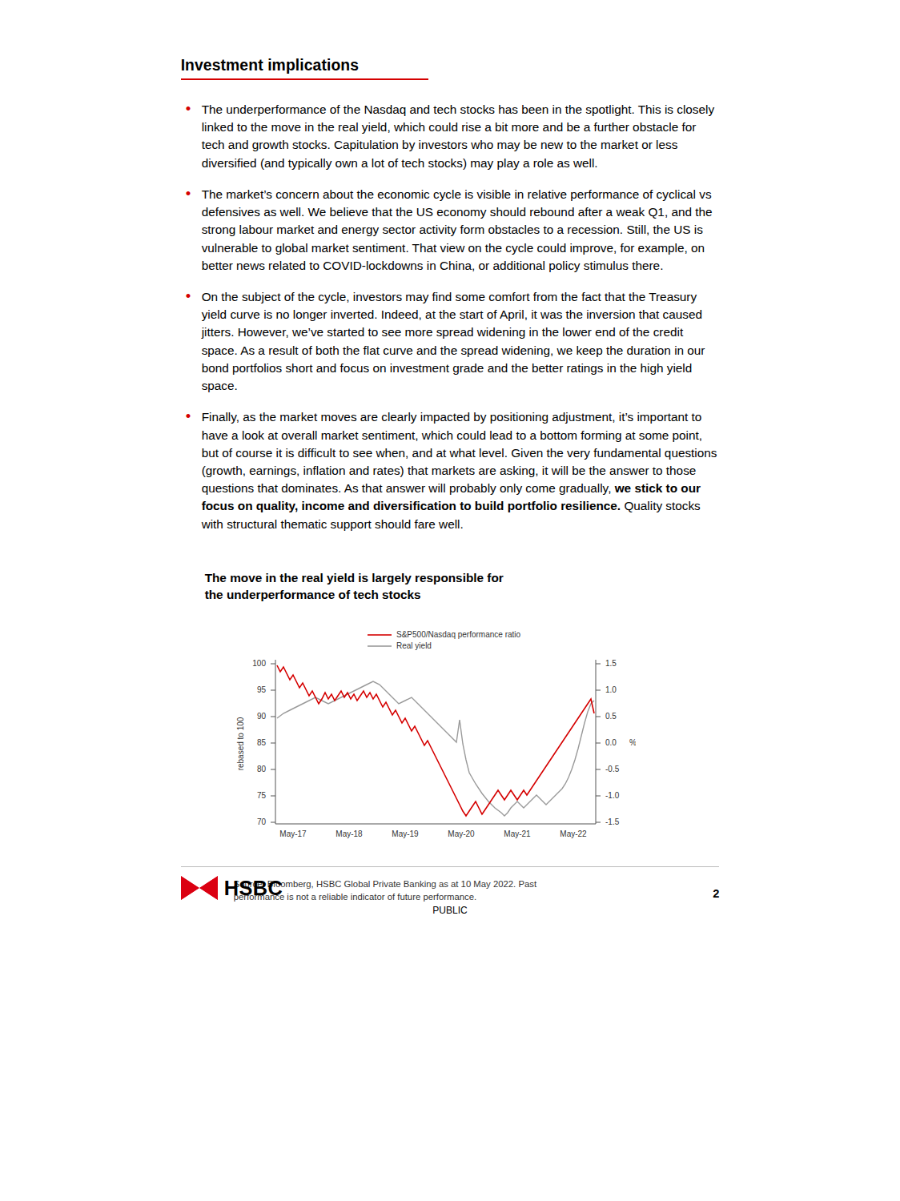Investment implications
The underperformance of the Nasdaq and tech stocks has been in the spotlight. This is closely linked to the move in the real yield, which could rise a bit more and be a further obstacle for tech and growth stocks. Capitulation by investors who may be new to the market or less diversified (and typically own a lot of tech stocks) may play a role as well.
The market’s concern about the economic cycle is visible in relative performance of cyclical vs defensives as well. We believe that the US economy should rebound after a weak Q1, and the strong labour market and energy sector activity form obstacles to a recession. Still, the US is vulnerable to global market sentiment. That view on the cycle could improve, for example, on better news related to COVID-lockdowns in China, or additional policy stimulus there.
On the subject of the cycle, investors may find some comfort from the fact that the Treasury yield curve is no longer inverted. Indeed, at the start of April, it was the inversion that caused jitters. However, we’ve started to see more spread widening in the lower end of the credit space. As a result of both the flat curve and the spread widening, we keep the duration in our bond portfolios short and focus on investment grade and the better ratings in the high yield space.
Finally, as the market moves are clearly impacted by positioning adjustment, it’s important to have a look at overall market sentiment, which could lead to a bottom forming at some point, but of course it is difficult to see when, and at what level. Given the very fundamental questions (growth, earnings, inflation and rates) that markets are asking, it will be the answer to those questions that dominates. As that answer will probably only come gradually, we stick to our focus on quality, income and diversification to build portfolio resilience. Quality stocks with structural thematic support should fare well.
The move in the real yield is largely responsible for the underperformance of tech stocks
S&P500/Nasdaq performance ratio Real yield 100 95 90 85 80 75 70 rebased to 100 1.5 1.0 0.5 0.0 -0.5 -1.0 -1.5 % May-17 May-18 May-19 May-20 May-21 May-22
Source: Bloomberg, HSBC Global Private Banking as at 10 May 2022. Past performance is not a reliable indicator of future performance.
HSBC
2
PUBLIC